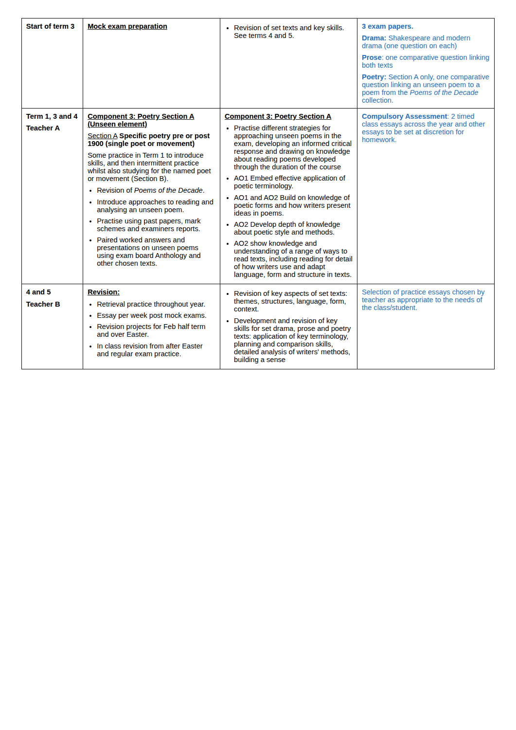| Start of term 3 | Mock exam preparation | Revision of set texts and key skills. See terms 4 and 5. | 3 exam papers. Drama: Shakespeare and modern drama (one question on each) Prose : one comparative question linking both texts Poetry: Section A only, one comparative question linking an unseen poem to a poem from the Poems of the Decade collection. |
| Term 1, 3 and 4 Teacher A | Component 3: Poetry Section A (Unseen element) Section A Specific poetry pre or post 1900 (single poet or movement) Some practice in Term 1 to introduce skills, and then intermittent practice whilst also studying for the named poet or movement (Section B). Revision of Poems of the Decade . Introduce approaches to reading and analysing an unseen poem. Practise using past papers, mark schemes and examiners reports. Paired worked answers and presentations on unseen poems using exam board Anthology and other chosen texts. | Component 3: Poetry Section A Practise different strategies for approaching unseen poems in the exam, developing an informed critical response and drawing on knowledge about reading poems developed through the duration of the course AO1 Embed effective application of poetic terminology. AO1 and AO2 Build on knowledge of poetic forms and how writers present ideas in poems. AO2 Develop depth of knowledge about poetic style and methods. AO2 show knowledge and understanding of a range of ways to read texts, including reading for detail of how writers use and adapt language, form and structure in texts. | Compulsory Assessment : 2 timed class essays across the year and other essays to be set at discretion for homework. |
| 4 and 5 Teacher B | Revision: Retrieval practice throughout year. Essay per week post mock exams. Revision projects for Feb half term and over Easter. In class revision from after Easter and regular exam practice. | Revision of key aspects of set texts: themes, structures, language, form, context. Development and revision of key skills for set drama, prose and poetry texts: application of key terminology, planning and comparison skills, detailed analysis of writers' methods, building a sense | Selection of practice essays chosen by teacher as appropriate to the needs of the class/student. |